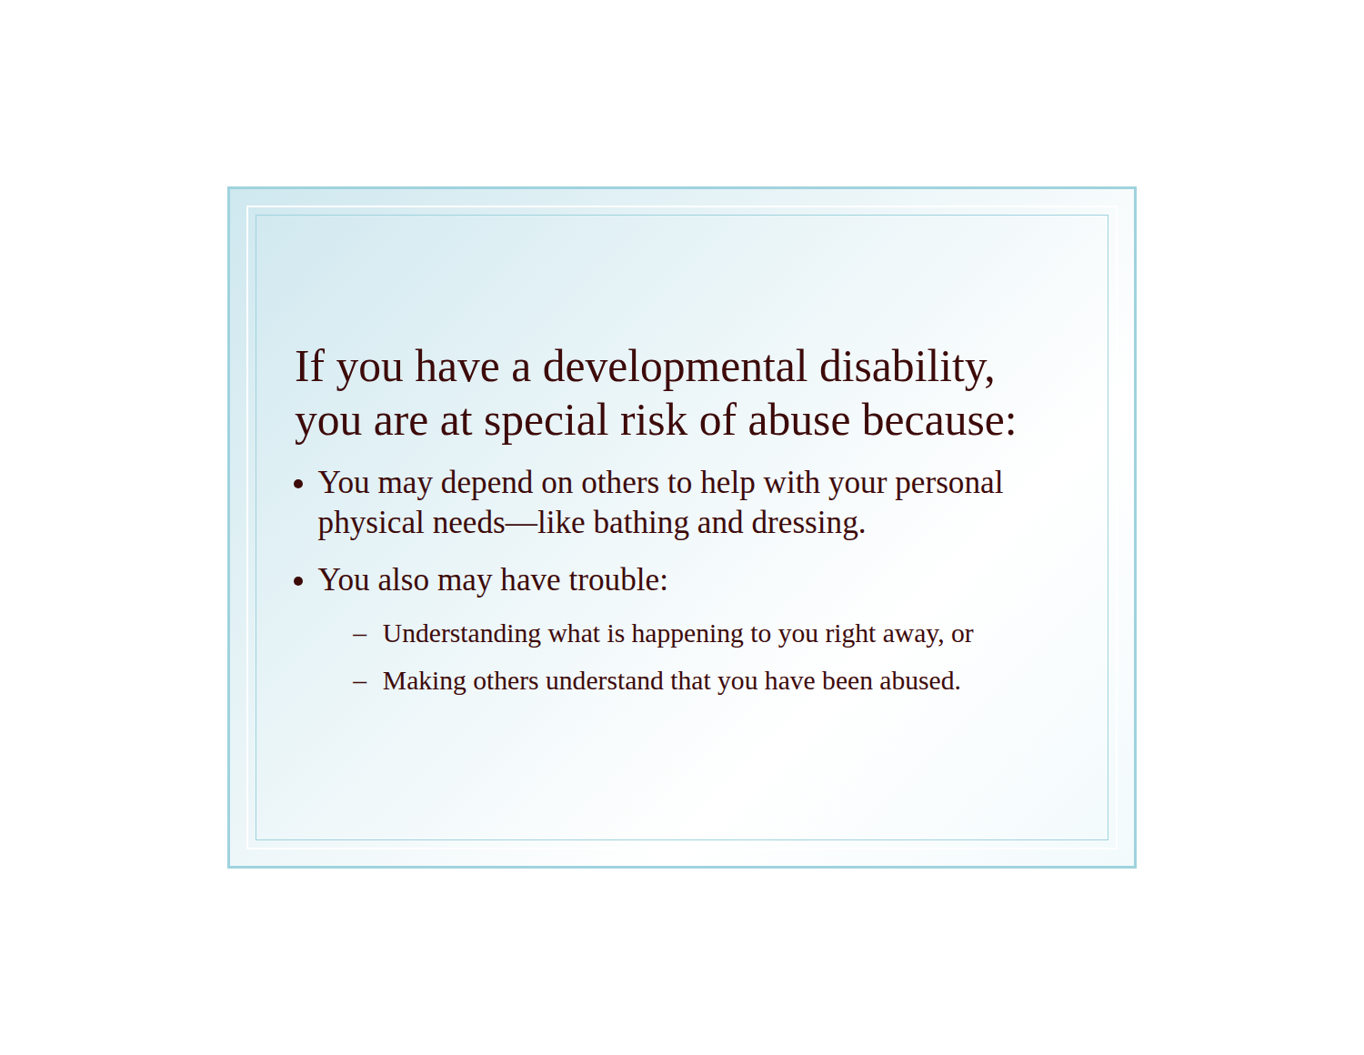If you have a developmental disability, you are at special risk of abuse because:
You may depend on others to help with your personal physical needs—like bathing and dressing.
You also may have trouble:
Understanding what is happening to you right away, or
Making others understand that you have been abused.